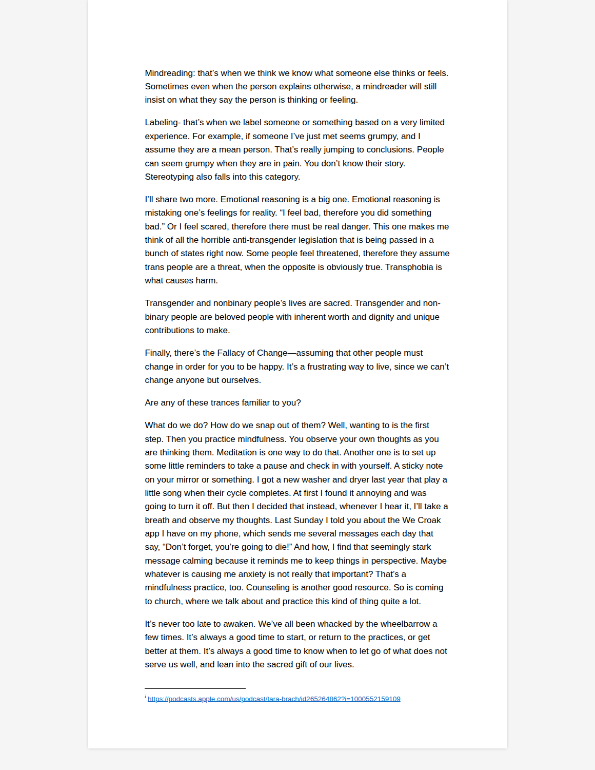Mindreading: that’s when we think we know what someone else thinks or feels. Sometimes even when the person explains otherwise, a mindreader will still insist on what they say the person is thinking or feeling.
Labeling- that’s when we label someone or something based on a very limited experience. For example, if someone I’ve just met seems grumpy, and I assume they are a mean person. That’s really jumping to conclusions. People can seem grumpy when they are in pain. You don’t know their story. Stereotyping also falls into this category.
I’ll share two more. Emotional reasoning is a big one. Emotional reasoning is mistaking one’s feelings for reality. “I feel bad, therefore you did something bad.” Or I feel scared, therefore there must be real danger. This one makes me think of all the horrible anti-transgender legislation that is being passed in a bunch of states right now. Some people feel threatened, therefore they assume trans people are a threat, when the opposite is obviously true. Transphobia is what causes harm.
Transgender and nonbinary people’s lives are sacred. Transgender and non-binary people are beloved people with inherent worth and dignity and unique contributions to make.
Finally, there’s the Fallacy of Change—assuming that other people must change in order for you to be happy. It’s a frustrating way to live, since we can’t change anyone but ourselves.
Are any of these trances familiar to you?
What do we do? How do we snap out of them? Well, wanting to is the first step. Then you practice mindfulness. You observe your own thoughts as you are thinking them. Meditation is one way to do that. Another one is to set up some little reminders to take a pause and check in with yourself. A sticky note on your mirror or something. I got a new washer and dryer last year that play a little song when their cycle completes. At first I found it annoying and was going to turn it off. But then I decided that instead, whenever I hear it, I’ll take a breath and observe my thoughts. Last Sunday I told you about the We Croak app I have on my phone, which sends me several messages each day that say, “Don’t forget, you’re going to die!” And how, I find that seemingly stark message calming because it reminds me to keep things in perspective. Maybe whatever is causing me anxiety is not really that important? That’s a mindfulness practice, too. Counseling is another good resource. So is coming to church, where we talk about and practice this kind of thing quite a lot.
It’s never too late to awaken. We’ve all been whacked by the wheelbarrow a few times. It’s always a good time to start, or return to the practices, or get better at them. It’s always a good time to know when to let go of what does not serve us well, and lean into the sacred gift of our lives.
ihttps://podcasts.apple.com/us/podcast/tara-brach/id265264862?i=1000552159109